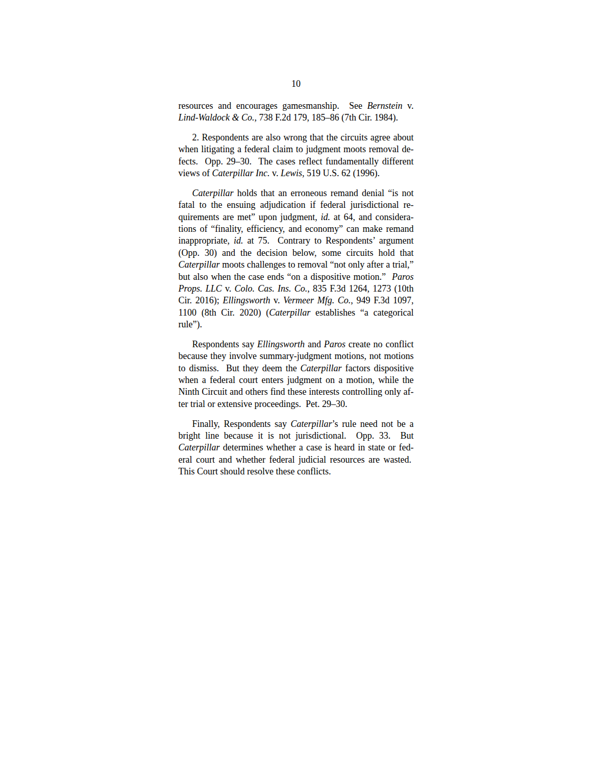10
resources and encourages gamesmanship. See Bernstein v. Lind-Waldock & Co., 738 F.2d 179, 185–86 (7th Cir. 1984).
2. Respondents are also wrong that the circuits agree about when litigating a federal claim to judgment moots removal defects. Opp. 29–30. The cases reflect fundamentally different views of Caterpillar Inc. v. Lewis, 519 U.S. 62 (1996).
Caterpillar holds that an erroneous remand denial “is not fatal to the ensuing adjudication if federal jurisdictional requirements are met” upon judgment, id. at 64, and considerations of “finality, efficiency, and economy” can make remand inappropriate, id. at 75. Contrary to Respondents’ argument (Opp. 30) and the decision below, some circuits hold that Caterpillar moots challenges to removal “not only after a trial,” but also when the case ends “on a dispositive motion.” Paros Props. LLC v. Colo. Cas. Ins. Co., 835 F.3d 1264, 1273 (10th Cir. 2016); Ellingsworth v. Vermeer Mfg. Co., 949 F.3d 1097, 1100 (8th Cir. 2020) (Caterpillar establishes “a categorical rule”).
Respondents say Ellingsworth and Paros create no conflict because they involve summary-judgment motions, not motions to dismiss. But they deem the Caterpillar factors dispositive when a federal court enters judgment on a motion, while the Ninth Circuit and others find these interests controlling only after trial or extensive proceedings. Pet. 29–30.
Finally, Respondents say Caterpillar’s rule need not be a bright line because it is not jurisdictional. Opp. 33. But Caterpillar determines whether a case is heard in state or federal court and whether federal judicial resources are wasted. This Court should resolve these conflicts.